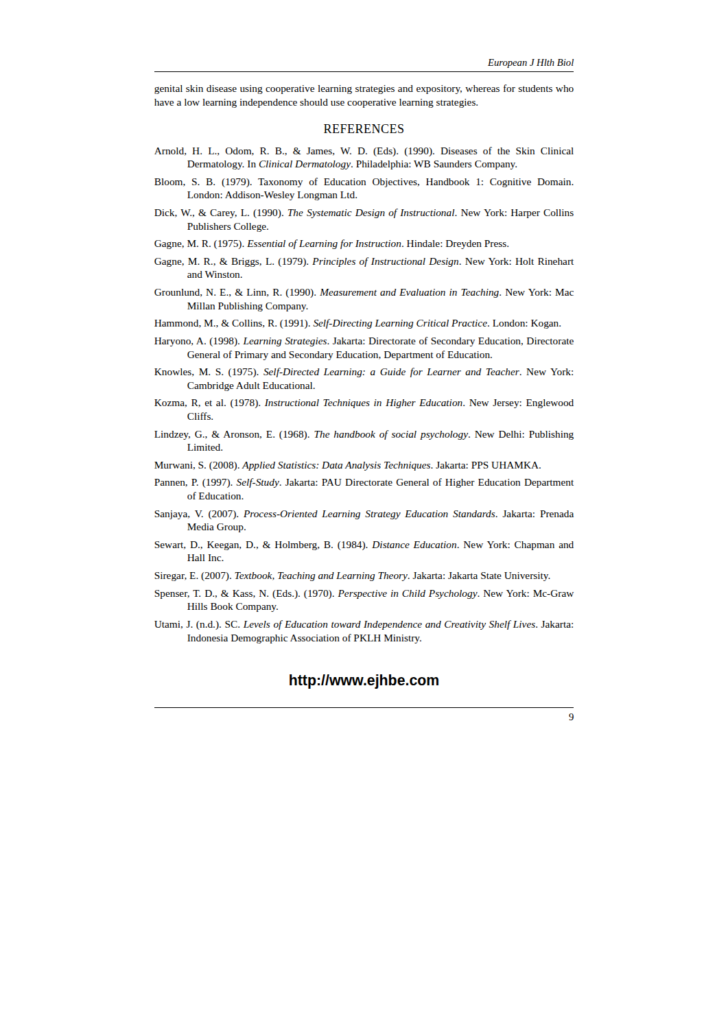European J Hlth Biol
genital skin disease using cooperative learning strategies and expository, whereas for students who have a low learning independence should use cooperative learning strategies.
REFERENCES
Arnold, H. L., Odom, R. B., & James, W. D. (Eds). (1990). Diseases of the Skin Clinical Dermatology. In Clinical Dermatology. Philadelphia: WB Saunders Company.
Bloom, S. B. (1979). Taxonomy of Education Objectives, Handbook 1: Cognitive Domain. London: Addison-Wesley Longman Ltd.
Dick, W., & Carey, L. (1990). The Systematic Design of Instructional. New York: Harper Collins Publishers College.
Gagne, M. R. (1975). Essential of Learning for Instruction. Hindale: Dreyden Press.
Gagne, M. R., & Briggs, L. (1979). Principles of Instructional Design. New York: Holt Rinehart and Winston.
Grounlund, N. E., & Linn, R. (1990). Measurement and Evaluation in Teaching. New York: Mac Millan Publishing Company.
Hammond, M., & Collins, R. (1991). Self-Directing Learning Critical Practice. London: Kogan.
Haryono, A. (1998). Learning Strategies. Jakarta: Directorate of Secondary Education, Directorate General of Primary and Secondary Education, Department of Education.
Knowles, M. S. (1975). Self-Directed Learning: a Guide for Learner and Teacher. New York: Cambridge Adult Educational.
Kozma, R, et al. (1978). Instructional Techniques in Higher Education. New Jersey: Englewood Cliffs.
Lindzey, G., & Aronson, E. (1968). The handbook of social psychology. New Delhi: Publishing Limited.
Murwani, S. (2008). Applied Statistics: Data Analysis Techniques. Jakarta: PPS UHAMKA.
Pannen, P. (1997). Self-Study. Jakarta: PAU Directorate General of Higher Education Department of Education.
Sanjaya, V. (2007). Process-Oriented Learning Strategy Education Standards. Jakarta: Prenada Media Group.
Sewart, D., Keegan, D., & Holmberg, B. (1984). Distance Education. New York: Chapman and Hall Inc.
Siregar, E. (2007). Textbook, Teaching and Learning Theory. Jakarta: Jakarta State University.
Spenser, T. D., & Kass, N. (Eds.). (1970). Perspective in Child Psychology. New York: Mc-Graw Hills Book Company.
Utami, J. (n.d.). SC. Levels of Education toward Independence and Creativity Shelf Lives. Jakarta: Indonesia Demographic Association of PKLH Ministry.
http://www.ejhbe.com
9